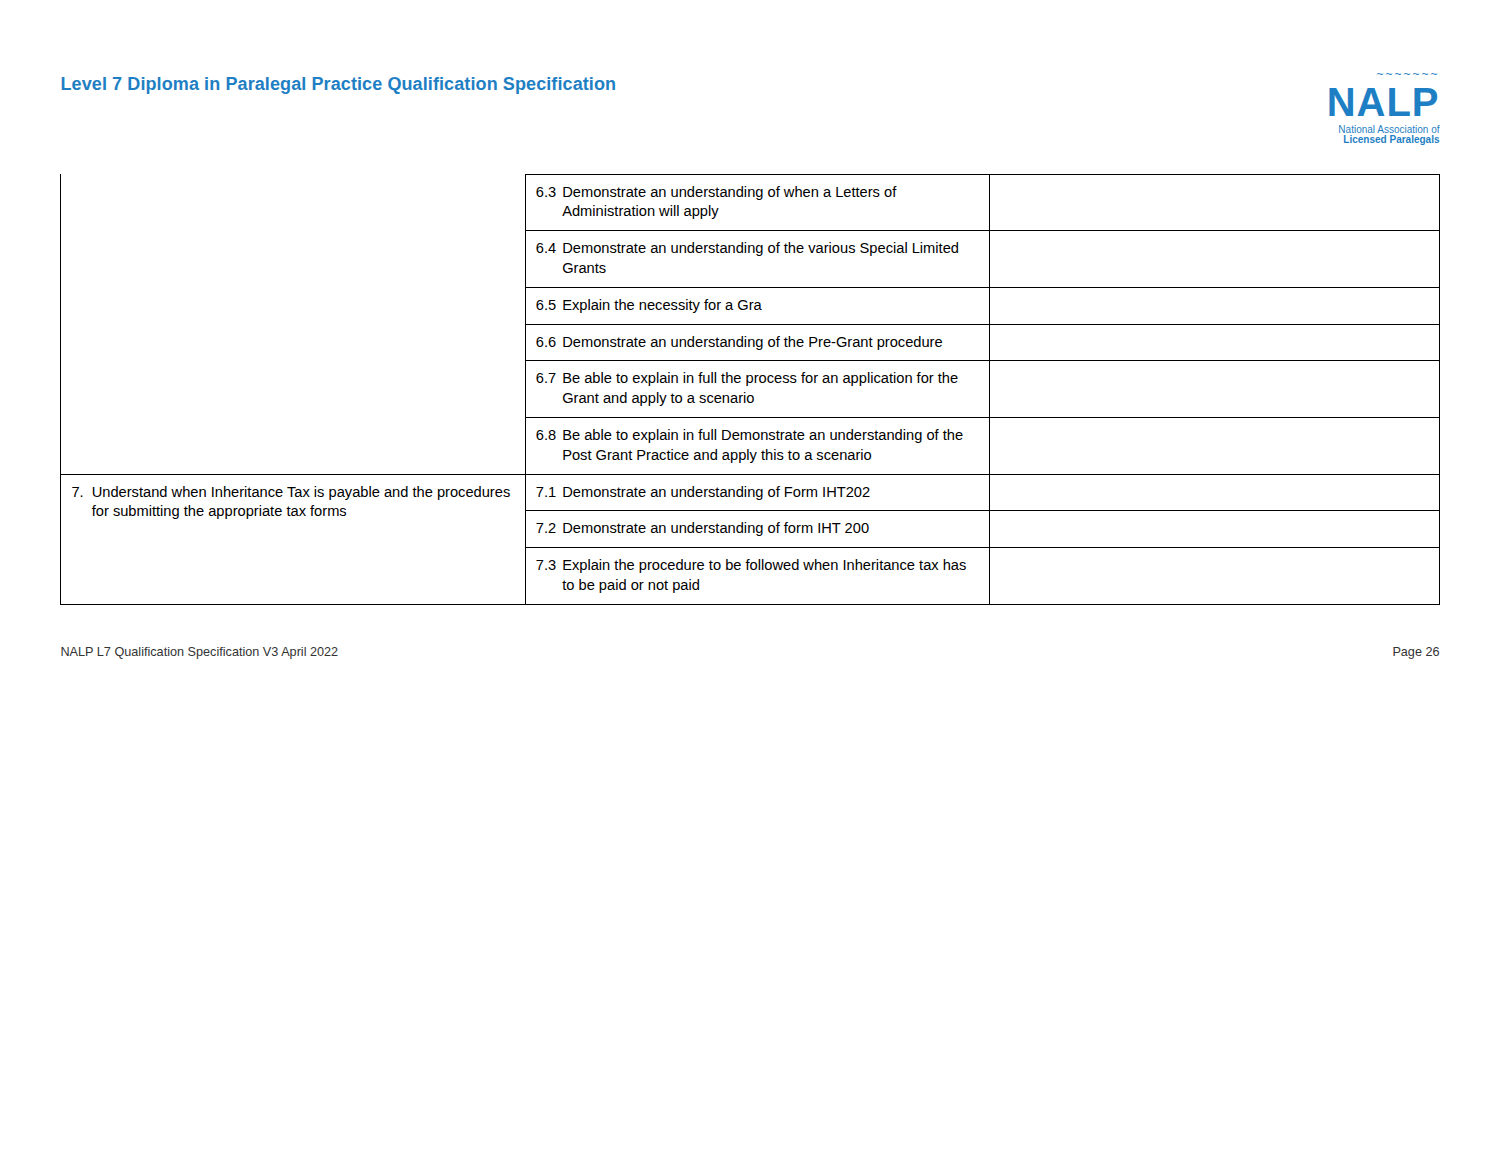Level 7 Diploma in Paralegal Practice Qualification Specification
~~~~~~~
NALP
National Association of
Licensed Paralegals
| | 6.3 Demonstrate an understanding of when a Letters of Administration will apply | |
| 6.4 Demonstrate an understanding of the various Special Limited Grants | |
| 6.5 Explain the necessity for a Gra | |
| 6.6 Demonstrate an understanding of the Pre-Grant procedure | |
| 6.7 Be able to explain in full the process for an application for the Grant and apply to a scenario | |
| 6.8 Be able to explain in full Demonstrate an understanding of the Post Grant Practice and apply this to a scenario | |
| 7. Understand when Inheritance Tax is payable and the procedures for submitting the appropriate tax forms | 7.1 Demonstrate an understanding of Form IHT202 | |
| 7.2 Demonstrate an understanding of form IHT 200 | |
| 7.3 Explain the procedure to be followed when Inheritance tax has to be paid or not paid | |
NALP L7 Qualification Specification V3 April 2022 Page 26